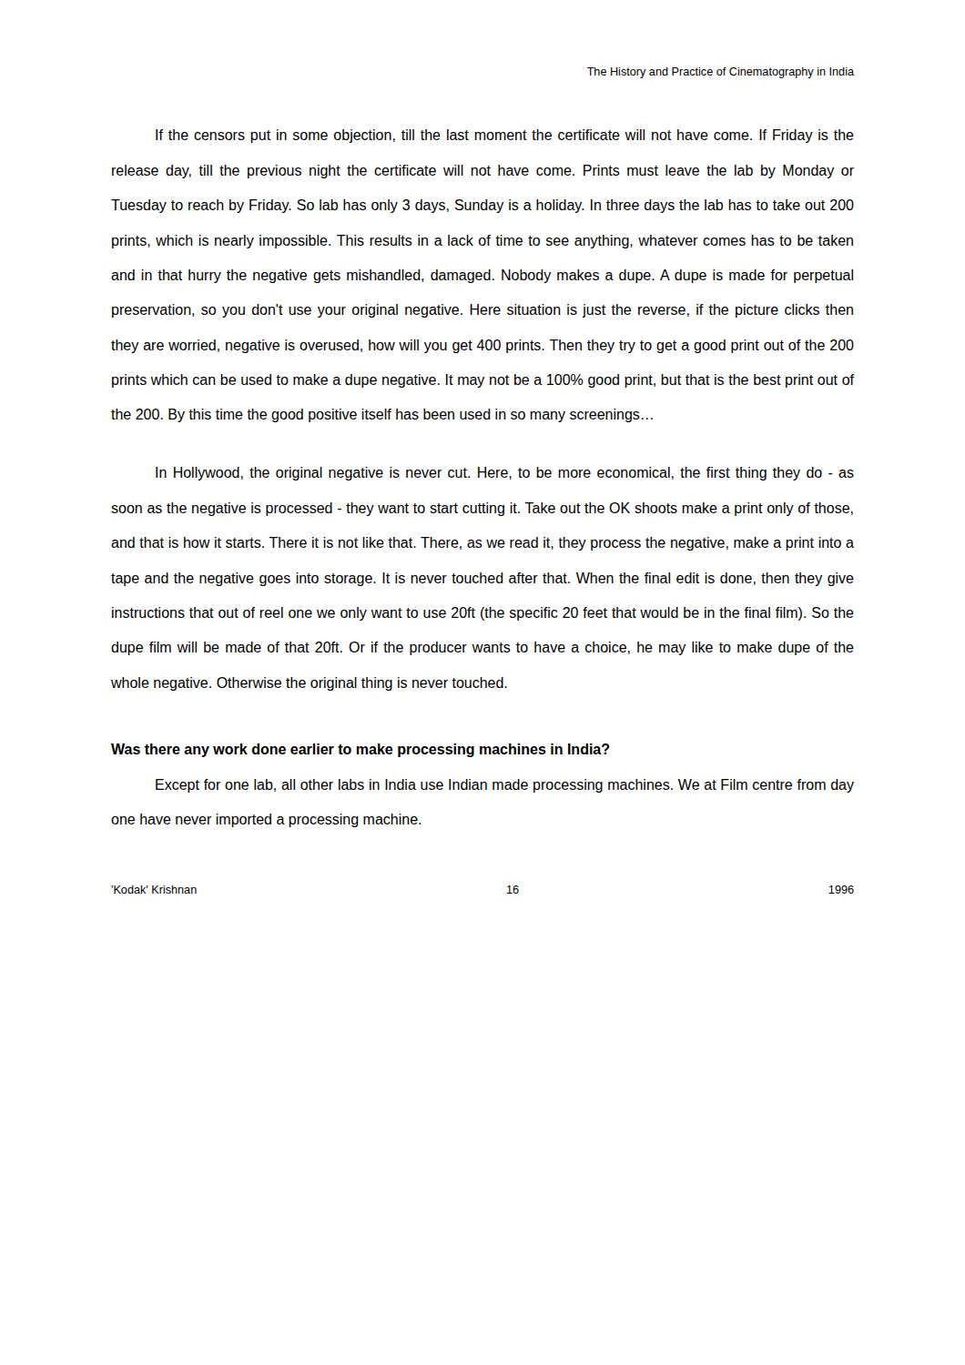The History and Practice of Cinematography in India
If the censors put in some objection, till the last moment the certificate will not have come. If Friday is the release day, till the previous night the certificate will not have come. Prints must leave the lab by Monday or Tuesday to reach by Friday. So lab has only 3 days, Sunday is a holiday. In three days the lab has to take out 200 prints, which is nearly impossible. This results in a lack of time to see anything, whatever comes has to be taken and in that hurry the negative gets mishandled, damaged. Nobody makes a dupe. A dupe is made for perpetual preservation, so you don't use your original negative. Here situation is just the reverse, if the picture clicks then they are worried, negative is overused, how will you get 400 prints. Then they try to get a good print out of the 200 prints which can be used to make a dupe negative. It may not be a 100% good print, but that is the best print out of the 200. By this time the good positive itself has been used in so many screenings…
In Hollywood, the original negative is never cut. Here, to be more economical, the first thing they do - as soon as the negative is processed - they want to start cutting it. Take out the OK shoots make a print only of those, and that is how it starts. There it is not like that. There, as we read it, they process the negative, make a print into a tape and the negative goes into storage. It is never touched after that. When the final edit is done, then they give instructions that out of reel one we only want to use 20ft (the specific 20 feet that would be in the final film). So the dupe film will be made of that 20ft. Or if the producer wants to have a choice, he may like to make dupe of the whole negative. Otherwise the original thing is never touched.
Was there any work done earlier to make processing machines in India?
Except for one lab, all other labs in India use Indian made processing machines. We at Film centre from day one have never imported a processing machine.
'Kodak' Krishnan 16 1996